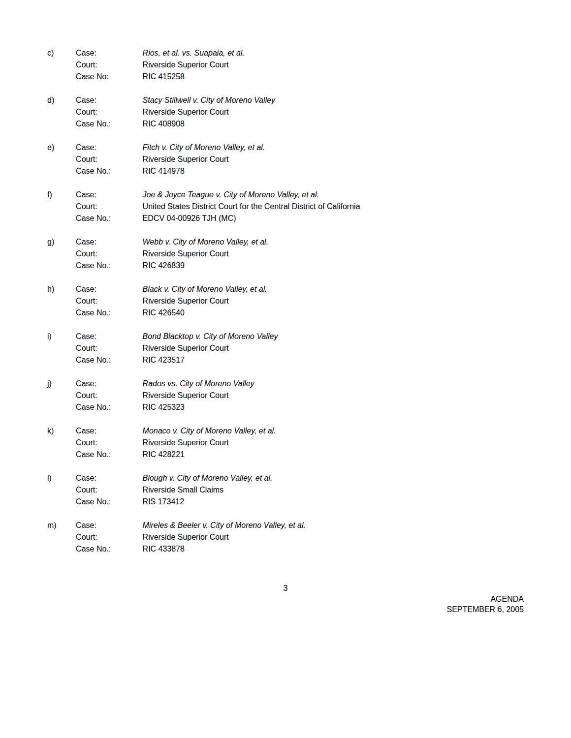| c) | Case: | Rios, et al. vs. Suapaia, et al. |
| | Court: | Riverside Superior Court |
| | Case No: | RIC 415258 |
| d) | Case: | Stacy Stillwell v. City of Moreno Valley |
| | Court: | Riverside Superior Court |
| | Case No.: | RIC 408908 |
| e) | Case: | Fitch v. City of Moreno Valley, et al. |
| | Court: | Riverside Superior Court |
| | Case No.: | RIC 414978 |
| f) | Case: | Joe & Joyce Teague v. City of Moreno Valley, et al. |
| | Court: | United States District Court for the Central District of California |
| | Case No.: | EDCV 04-00926 TJH (MC) |
| g) | Case: | Webb v. City of Moreno Valley, et al. |
| | Court: | Riverside Superior Court |
| | Case No.: | RIC 426839 |
| h) | Case: | Black v. City of Moreno Valley, et al. |
| | Court: | Riverside Superior Court |
| | Case No.: | RIC 426540 |
| i) | Case: | Bond Blacktop v. City of Moreno Valley |
| | Court: | Riverside Superior Court |
| | Case No.: | RIC 423517 |
| j) | Case: | Rados vs. City of Moreno Valley |
| | Court: | Riverside Superior Court |
| | Case No.: | RIC 425323 |
| k) | Case: | Monaco v. City of Moreno Valley, et al. |
| | Court: | Riverside Superior Court |
| | Case No.: | RIC 428221 |
| l) | Case: | Blough v. City of Moreno Valley, et al. |
| | Court: | Riverside Small Claims |
| | Case No.: | RIS 173412 |
| m) | Case: | Mireles & Beeler v. City of Moreno Valley, et al. |
| | Court: | Riverside Superior Court |
| | Case No.: | RIC 433878 |
3
AGENDA
SEPTEMBER 6, 2005